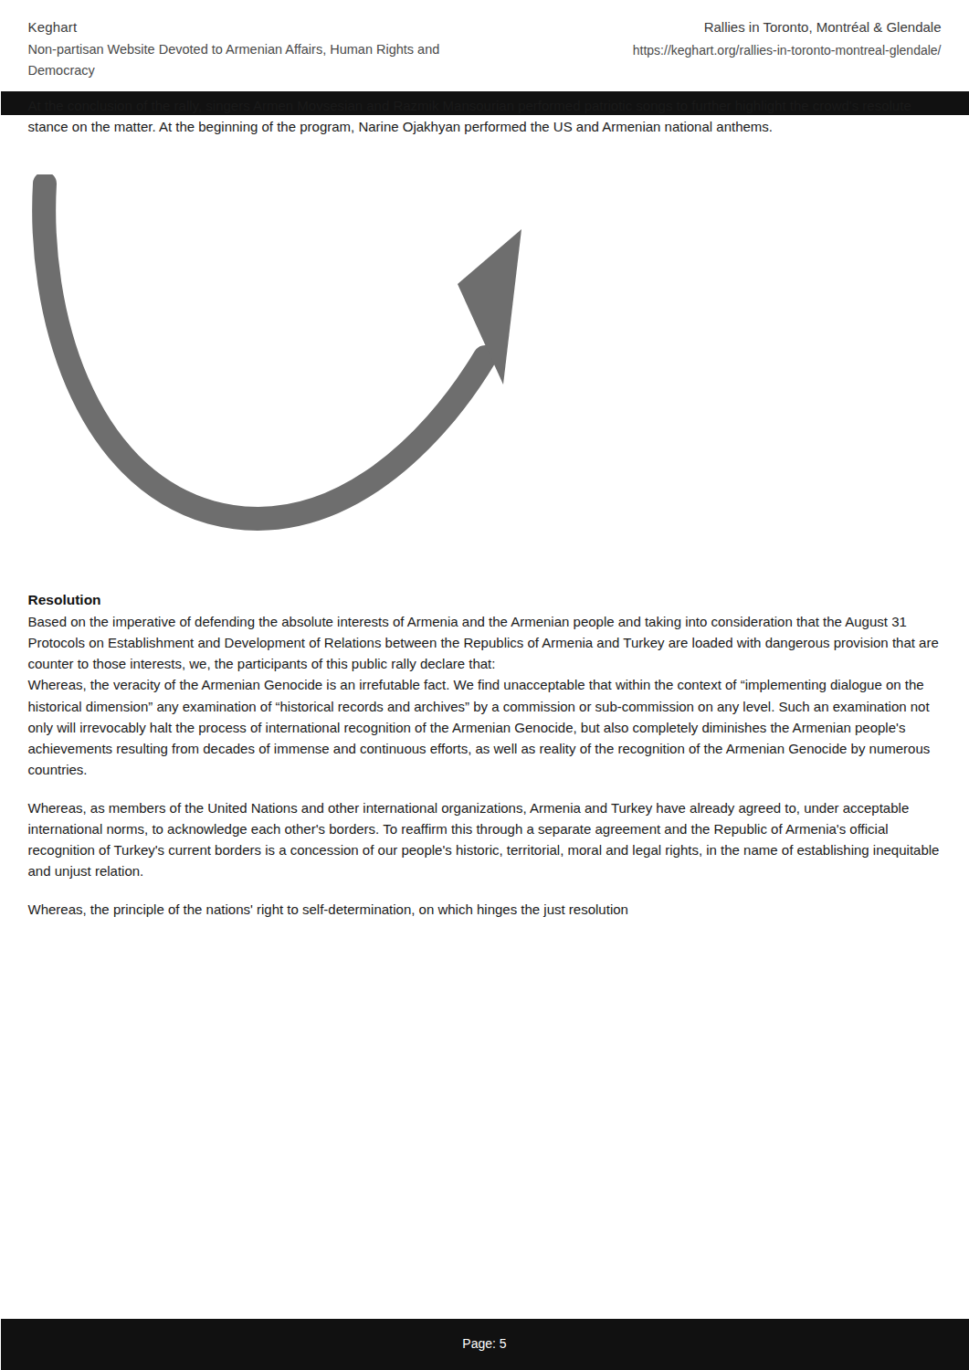Keghart
Non-partisan Website Devoted to Armenian Affairs, Human Rights and Democracy
Rallies in Toronto, Montréal & Glendale
https://keghart.org/rallies-in-toronto-montreal-glendale/
At the conclusion of the rally, singers Armen Movsesian and Razmik Mansourian performed patriotic songs to further highlight the crowd's resolute stance on the matter. At the beginning of the program, Narine Ojakhyan performed the US and Armenian national anthems.
Resolution
Based on the imperative of defending the absolute interests of Armenia and the Armenian people and taking into consideration that the August 31 Protocols on Establishment and Development of Relations between the Republics of Armenia and Turkey are loaded with dangerous provision that are counter to those interests, we, the participants of this public rally declare that:
Whereas, the veracity of the Armenian Genocide is an irrefutable fact. We find unacceptable that within the context of “implementing dialogue on the historical dimension” any examination of “historical records and archives” by a commission or sub-commission on any level. Such an examination not only will irrevocably halt the process of international recognition of the Armenian Genocide, but also completely diminishes the Armenian people's achievements resulting from decades of immense and continuous efforts, as well as reality of the recognition of the Armenian Genocide by numerous countries.
Whereas, as members of the United Nations and other international organizations, Armenia and Turkey have already agreed to, under acceptable international norms, to acknowledge each other's borders. To reaffirm this through a separate agreement and the Republic of Armenia's official recognition of Turkey's current borders is a concession of our people's historic, territorial, moral and legal rights, in the name of establishing inequitable and unjust relation.
Whereas, the principle of the nations' right to self-determination, on which hinges the just resolution
Page: 5